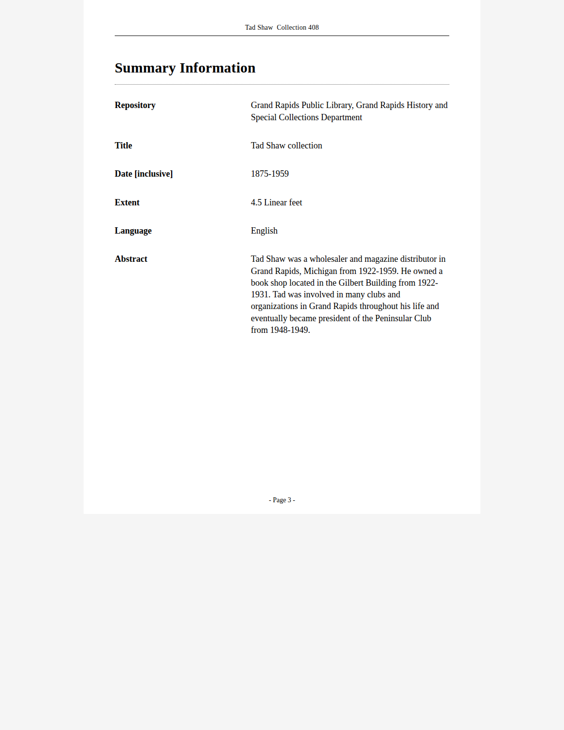Tad Shaw Collection 408
Summary Information
Repository
Grand Rapids Public Library, Grand Rapids History and Special Collections Department
Title
Tad Shaw collection
Date [inclusive]
1875-1959
Extent
4.5 Linear feet
Language
English
Abstract
Tad Shaw was a wholesaler and magazine distributor in Grand Rapids, Michigan from 1922-1959. He owned a book shop located in the Gilbert Building from 1922-1931. Tad was involved in many clubs and organizations in Grand Rapids throughout his life and eventually became president of the Peninsular Club from 1948-1949.
- Page 3 -